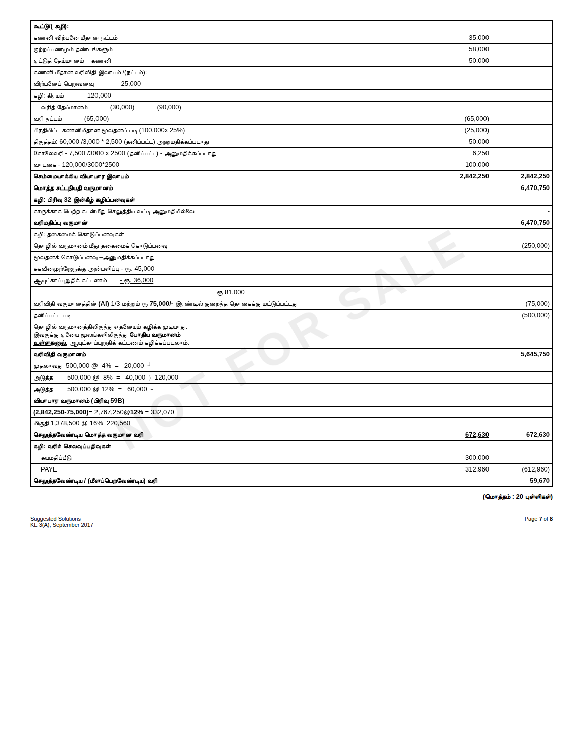NOT FOR SALE
| கூட்டு/( கழி): | | |
| கணனி விற்பனை மீதான நட்டம் | 35,000 | |
| குற்றப்பணமும் தண்டங்களும் | 58,000 | |
| ஏட்டுத் தேய்மானம் – கணனி | 50,000 | |
| கணனி மீதான வரிவிதி இலாபம் /(நட்டம்): | | |
| விற்பனைப் பெறுவனவு 25,000 | | |
| கழி: கிரயம் 120,000 | | |
| வரித் தேய்மானம் (30,000) (90,000) | | |
| வரி நட்டம் (65,000) | (65,000) | |
| பிரதியிட்ட கணனிமீதான மூலதனப் படி (100,000x 25%) | (25,000) | |
| திருத்தம்: 60,000 /3,000 * 2,500 (தனிப்பட்ட) அனுமதிக்கப்படாது | 50,000 | |
| சோலைவரி - 7,500 /3000 x 2500 (தனிப்பட்ட) - அனுமதிக்கப்படாது | 6,250 | |
| வாடகை - 120,000/3000*2500 | 100,000 | |
| செம்மையாக்கிய வியாபார இலாபம் | 2,842,250 | 2,842,250 |
| மொத்த சட்டநியதி வருமானம் | | 6,470,750 |
| கழி: பிரிவு 32 இன்கீழ் கழிப்பனவுகள் | | |
| காருக்காக பெற்ற கடன்மீது செலுத்திய வட்டி அனுமதியில்லை | | - |
| வரிமதிப்பு வருமான் | | 6,470,750 |
| கழி: தகைமைக் கொடுப்பனவுகள் | | |
| தொழில் வருமானம் மீது தகைமைக் கொடுப்பனவு | | (250,000) |
| மூலதனக் கொடுப்பனவு –அனுமதிக்கப்படாது | | |
| சுகவீனமுற்றோருக்கு அன்பளிப்பு - ரூ. 45,000 | | |
| ஆயுட்காப்புறுதிக் கட்டணம் - ரூ. 36,000 | | |
| ரூ 81,000 | | |
| வரிவிதி வருமானத்தின் (AI) 1/3 மற்றும் ரூ 75,000/- இரண்டில் குறைந்த தொகைக்கு மட்டுப்பட்டது | | (75,000) |
| தனிப்பட்ட படி | | (500,000) |
| தொழில் வருமானத்திலிருந்து எதனையும் கழிக்க முடியாது. இவருக்கு ஏனைய மூலங்களிலிருந்து போதிய வருமானம் உள்ளதனால், ஆயுட்காப்புறுதிக் கட்டணம் கழிக்கப்படலாம். | | |
| வரிவிதி வருமானம் | | 5,645,750 |
| முதலாவது 500,000 @ 4% = 20,000 ┘ | | |
| அடுத்த 500,000 @ 8% = 40,000 } 120,000 | | |
| அடுத்த 500,000 @ 12% = 60,000 ┐ | | |
| வியாபார வருமானம் (பிரிவு 59B) | | |
| (2,842,250-75,000) = 2,767,250@ 12% = 332,070 | | |
| மிகுதி 1,378,500 @ 16% 220,560 | | |
| செலுத்தவேண்டிய மொத்த வருமான வரி | 672,630 | 672,630 |
| கழி: வரிச் செலவுப்பதிவுகள் | | |
| சுயமதிப்பீடு | 300,000 | |
| PAYE | 312,960 | (612,960) |
| செலுத்தவேண்டிய / (மீளப்பெறவேண்டிய) வரி | | 59,670 |
(மொத்தம் : 20 புள்ளிகள்)
Suggested Solutions
KE 3(A), September 2017
Page 7 of 8